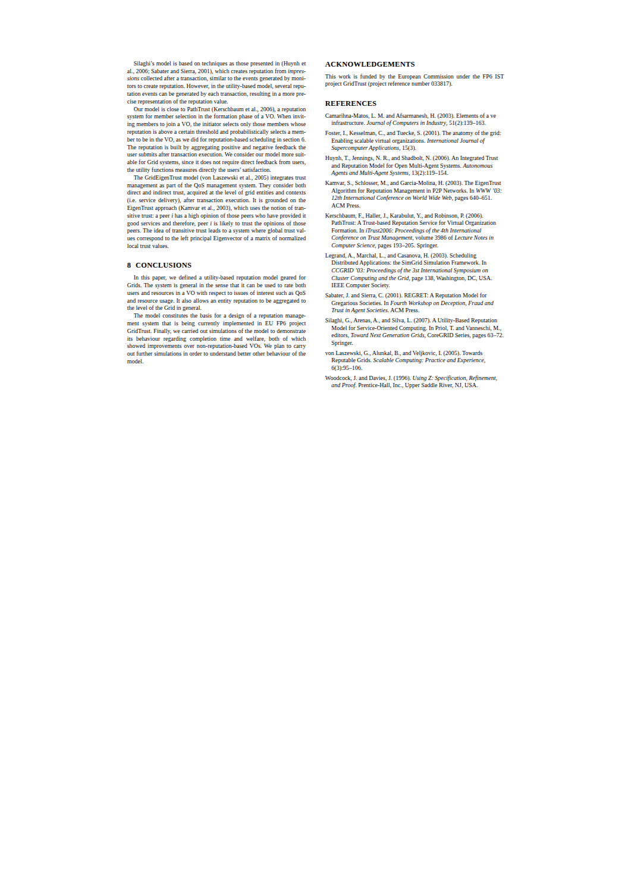Silaghi’s model is based on techniques as those presented in (Huynh et al., 2006; Sabater and Sierra, 2001), which creates reputation from impressions collected after a transaction, similar to the events generated by monitors to create reputation. However, in the utility-based model, several reputation events can be generated by each transaction, resulting in a more precise representation of the reputation value.
Our model is close to PathTrust (Kerschbaum et al., 2006), a reputation system for member selection in the formation phase of a VO. When inviting members to join a VO, the initiator selects only those members whose reputation is above a certain threshold and probabilistically selects a member to be in the VO, as we did for reputation-based scheduling in section 6. The reputation is built by aggregating positive and negative feedback the user submits after transaction execution. We consider our model more suitable for Grid systems, since it does not require direct feedback from users, the utility functions measures directly the users’ satisfaction.
The GridEigenTrust model (von Laszewski et al., 2005) integrates trust management as part of the QoS management system. They consider both direct and indirect trust, acquired at the level of grid entities and contexts (i.e. service delivery), after transaction execution. It is grounded on the EigenTrust approach (Kamvar et al., 2003), which uses the notion of transitive trust: a peer i has a high opinion of those peers who have provided it good services and therefore, peer i is likely to trust the opinions of those peers. The idea of transitive trust leads to a system where global trust values correspond to the left principal Eigenvector of a matrix of normalized local trust values.
8 CONCLUSIONS
In this paper, we defined a utility-based reputation model geared for Grids. The system is general in the sense that it can be used to rate both users and resources in a VO with respect to issues of interest such as QoS and resource usage. It also allows an entity reputation to be aggregated to the level of the Grid in general.
The model constitutes the basis for a design of a reputation management system that is being currently implemented in EU FP6 project GridTrust. Finally, we carried out simulations of the model to demonstrate its behaviour regarding completion time and welfare, both of which showed improvements over non-reputation-based VOs. We plan to carry out further simulations in order to understand better other behaviour of the model.
ACKNOWLEDGEMENTS
This work is funded by the European Commission under the FP6 IST project GridTrust (project reference number 033817).
REFERENCES
Camarihna-Matos, L. M. and Afsarmanesh, H. (2003). Elements of a ve infrastructure. Journal of Computers in Industry, 51(2):139–163.
Foster, I., Kesselman, C., and Tuecke, S. (2001). The anatomy of the grid: Enabling scalable virtual organizations. International Journal of Supercomputer Applications, 15(3).
Huynh, T., Jennings, N. R., and Shadbolt, N. (2006). An Integrated Trust and Reputation Model for Open Multi-Agent Systems. Autonomous Agents and Multi-Agent Systems, 13(2):119–154.
Kamvar, S., Schlosser, M., and Garcia-Molina, H. (2003). The EigenTrust Algorithm for Reputation Management in P2P Networks. In WWW ’03: 12th International Conference on World Wide Web, pages 640–651. ACM Press.
Kerschbaum, F., Haller, J., Karabulut, Y., and Robinson, P. (2006). PathTrust: A Trust-based Reputation Service for Virtual Organization Formation. In iTrust2006: Proceedings of the 4th International Conference on Trust Management, volume 3986 of Lecture Notes in Computer Science, pages 193–205. Springer.
Legrand, A., Marchal, L., and Casanova, H. (2003). Scheduling Distributed Applications: the SimGrid Simulation Framework. In CCGRID ’03: Proceedings of the 3st International Symposium on Cluster Computing and the Grid, page 138, Washington, DC, USA. IEEE Computer Society.
Sabater, J. and Sierra, C. (2001). REGRET: A Reputation Model for Gregarious Societies. In Fourth Workshop on Deception, Fraud and Trust in Agent Societies. ACM Press.
Silaghi, G., Arenas, A., and Silva, L. (2007). A Utility-Based Reputation Model for Service-Oriented Computing. In Priol, T. and Vanneschi, M., editors, Toward Next Generation Grids, CoreGRID Series, pages 63–72. Springer.
von Laszewski, G., Alunkal, B., and Veljkovic, I. (2005). Towards Reputable Grids. Scalable Computing: Practice and Experience, 6(3):95–106.
Woodcock, J. and Davies, J. (1996). Using Z: Specification, Refinement, and Proof. Prentice-Hall, Inc., Upper Saddle River, NJ, USA.